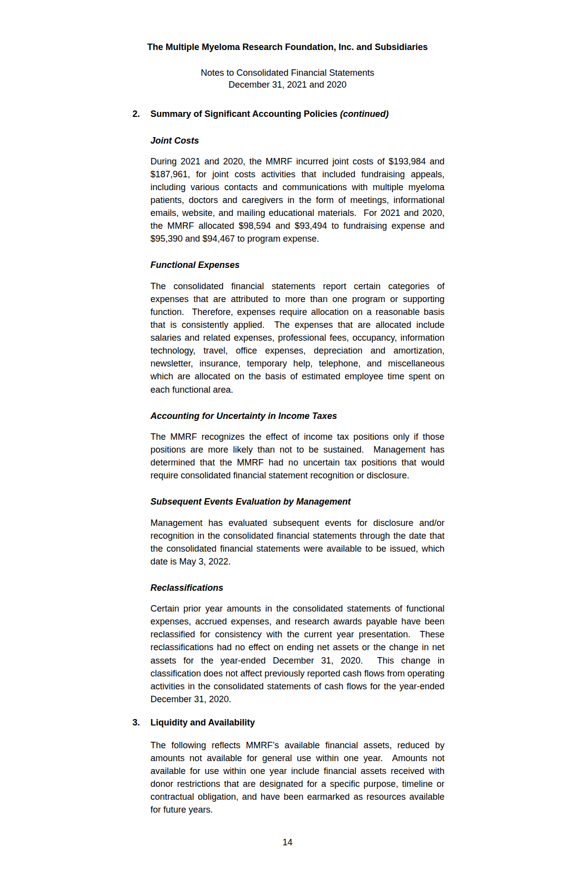The Multiple Myeloma Research Foundation, Inc. and Subsidiaries
Notes to Consolidated Financial Statements
December 31, 2021 and 2020
2.
Summary of Significant Accounting Policies (continued)
Joint Costs
During 2021 and 2020, the MMRF incurred joint costs of $193,984 and $187,961, for joint costs activities that included fundraising appeals, including various contacts and communications with multiple myeloma patients, doctors and caregivers in the form of meetings, informational emails, website, and mailing educational materials. For 2021 and 2020, the MMRF allocated $98,594 and $93,494 to fundraising expense and $95,390 and $94,467 to program expense.
Functional Expenses
The consolidated financial statements report certain categories of expenses that are attributed to more than one program or supporting function. Therefore, expenses require allocation on a reasonable basis that is consistently applied. The expenses that are allocated include salaries and related expenses, professional fees, occupancy, information technology, travel, office expenses, depreciation and amortization, newsletter, insurance, temporary help, telephone, and miscellaneous which are allocated on the basis of estimated employee time spent on each functional area.
Accounting for Uncertainty in Income Taxes
The MMRF recognizes the effect of income tax positions only if those positions are more likely than not to be sustained. Management has determined that the MMRF had no uncertain tax positions that would require consolidated financial statement recognition or disclosure.
Subsequent Events Evaluation by Management
Management has evaluated subsequent events for disclosure and/or recognition in the consolidated financial statements through the date that the consolidated financial statements were available to be issued, which date is May 3, 2022.
Reclassifications
Certain prior year amounts in the consolidated statements of functional expenses, accrued expenses, and research awards payable have been reclassified for consistency with the current year presentation. These reclassifications had no effect on ending net assets or the change in net assets for the year-ended December 31, 2020. This change in classification does not affect previously reported cash flows from operating activities in the consolidated statements of cash flows for the year-ended December 31, 2020.
3.
Liquidity and Availability
The following reflects MMRF’s available financial assets, reduced by amounts not available for general use within one year. Amounts not available for use within one year include financial assets received with donor restrictions that are designated for a specific purpose, timeline or contractual obligation, and have been earmarked as resources available for future years.
14